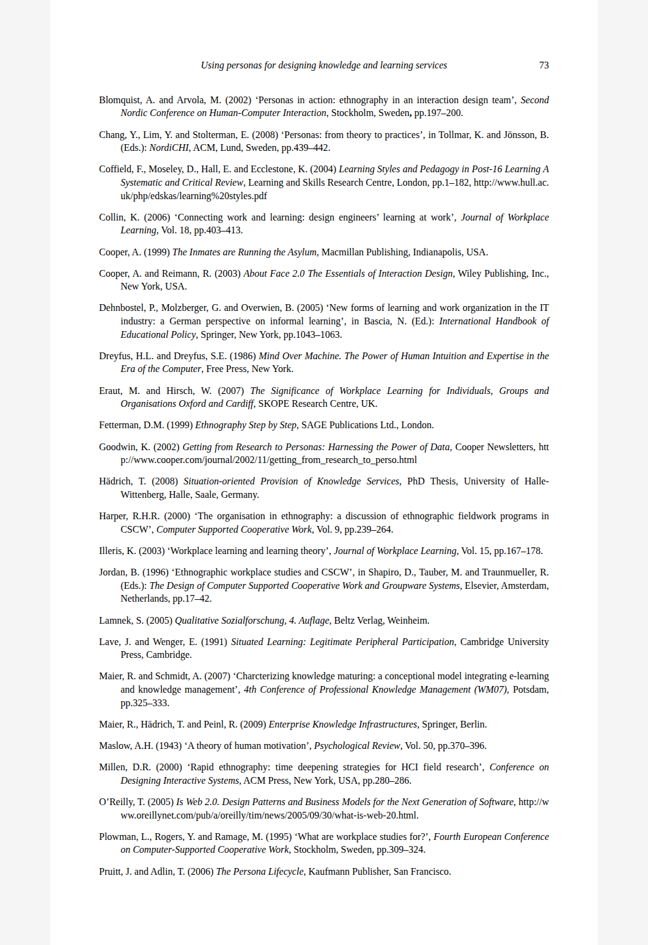Using personas for designing knowledge and learning services 73
Blomquist, A. and Arvola, M. (2002) ‘Personas in action: ethnography in an interaction design team’, Second Nordic Conference on Human-Computer Interaction, Stockholm, Sweden, pp.197–200.
Chang, Y., Lim, Y. and Stolterman, E. (2008) ‘Personas: from theory to practices’, in Tollmar, K. and Jönsson, B. (Eds.): NordiCHI, ACM, Lund, Sweden, pp.439–442.
Coffield, F., Moseley, D., Hall, E. and Ecclestone, K. (2004) Learning Styles and Pedagogy in Post-16 Learning A Systematic and Critical Review, Learning and Skills Research Centre, London, pp.1–182, http://www.hull.ac.uk/php/edskas/learning%20styles.pdf
Collin, K. (2006) ‘Connecting work and learning: design engineers’ learning at work’, Journal of Workplace Learning, Vol. 18, pp.403–413.
Cooper, A. (1999) The Inmates are Running the Asylum, Macmillan Publishing, Indianapolis, USA.
Cooper, A. and Reimann, R. (2003) About Face 2.0 The Essentials of Interaction Design, Wiley Publishing, Inc., New York, USA.
Dehnbostel, P., Molzberger, G. and Overwien, B. (2005) ‘New forms of learning and work organization in the IT industry: a German perspective on informal learning’, in Bascia, N. (Ed.): International Handbook of Educational Policy, Springer, New York, pp.1043–1063.
Dreyfus, H.L. and Dreyfus, S.E. (1986) Mind Over Machine. The Power of Human Intuition and Expertise in the Era of the Computer, Free Press, New York.
Eraut, M. and Hirsch, W. (2007) The Significance of Workplace Learning for Individuals, Groups and Organisations Oxford and Cardiff, SKOPE Research Centre, UK.
Fetterman, D.M. (1999) Ethnography Step by Step, SAGE Publications Ltd., London.
Goodwin, K. (2002) Getting from Research to Personas: Harnessing the Power of Data, Cooper Newsletters, http://www.cooper.com/journal/2002/11/getting_from_research_to_perso.html
Hädrich, T. (2008) Situation-oriented Provision of Knowledge Services, PhD Thesis, University of Halle-Wittenberg, Halle, Saale, Germany.
Harper, R.H.R. (2000) ‘The organisation in ethnography: a discussion of ethnographic fieldwork programs in CSCW’, Computer Supported Cooperative Work, Vol. 9, pp.239–264.
Illeris, K. (2003) ‘Workplace learning and learning theory’, Journal of Workplace Learning, Vol. 15, pp.167–178.
Jordan, B. (1996) ‘Ethnographic workplace studies and CSCW’, in Shapiro, D., Tauber, M. and Traunmueller, R. (Eds.): The Design of Computer Supported Cooperative Work and Groupware Systems, Elsevier, Amsterdam, Netherlands, pp.17–42.
Lamnek, S. (2005) Qualitative Sozialforschung, 4. Auflage, Beltz Verlag, Weinheim.
Lave, J. and Wenger, E. (1991) Situated Learning: Legitimate Peripheral Participation, Cambridge University Press, Cambridge.
Maier, R. and Schmidt, A. (2007) ‘Charcterizing knowledge maturing: a conceptional model integrating e-learning and knowledge management’, 4th Conference of Professional Knowledge Management (WM07), Potsdam, pp.325–333.
Maier, R., Hädrich, T. and Peinl, R. (2009) Enterprise Knowledge Infrastructures, Springer, Berlin.
Maslow, A.H. (1943) ‘A theory of human motivation’, Psychological Review, Vol. 50, pp.370–396.
Millen, D.R. (2000) ‘Rapid ethnography: time deepening strategies for HCI field research’, Conference on Designing Interactive Systems, ACM Press, New York, USA, pp.280–286.
O’Reilly, T. (2005) Is Web 2.0. Design Patterns and Business Models for the Next Generation of Software, http://www.oreillynet.com/pub/a/oreilly/tim/news/2005/09/30/what-is-web-20.html.
Plowman, L., Rogers, Y. and Ramage, M. (1995) ‘What are workplace studies for?’, Fourth European Conference on Computer-Supported Cooperative Work, Stockholm, Sweden, pp.309–324.
Pruitt, J. and Adlin, T. (2006) The Persona Lifecycle, Kaufmann Publisher, San Francisco.